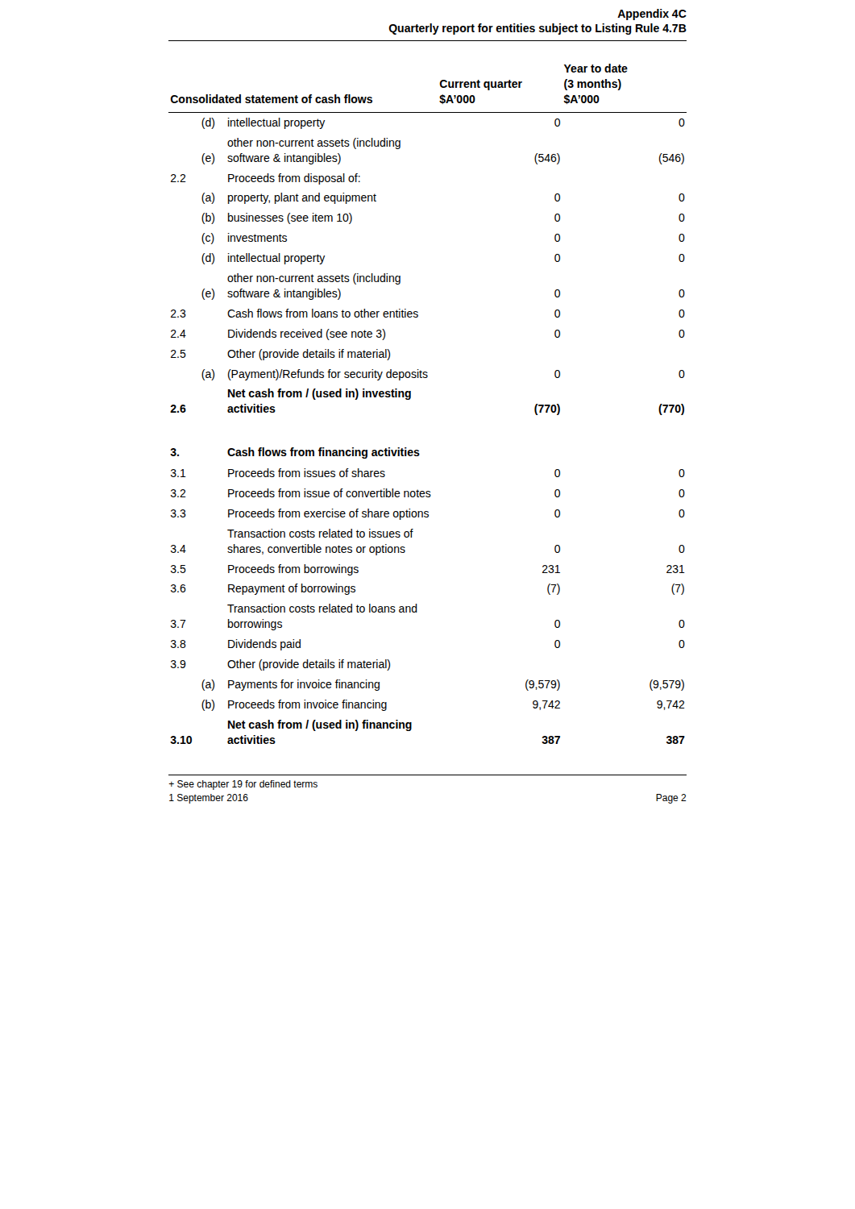Appendix 4C
Quarterly report for entities subject to Listing Rule 4.7B
| Consolidated statement of cash flows | Current quarter $A’000 | Year to date (3 months) $A’000 |
| --- | --- | --- |
| | (d) | intellectual property | 0 | 0 |
| | (e) | other non-current assets (including software & intangibles) | (546) | (546) |
| 2.2 | | Proceeds from disposal of: | | |
| | (a) | property, plant and equipment | 0 | 0 |
| | (b) | businesses (see item 10) | 0 | 0 |
| | (c) | investments | 0 | 0 |
| | (d) | intellectual property | 0 | 0 |
| | (e) | other non-current assets (including software & intangibles) | 0 | 0 |
| 2.3 | | Cash flows from loans to other entities | 0 | 0 |
| 2.4 | | Dividends received (see note 3) | 0 | 0 |
| 2.5 | | Other (provide details if material) | | |
| | (a) | (Payment)/Refunds for security deposits | 0 | 0 |
| 2.6 | | Net cash from / (used in) investing activities | (770) | (770) |
| 3. | | Cash flows from financing activities | | |
| 3.1 | | Proceeds from issues of shares | 0 | 0 |
| 3.2 | | Proceeds from issue of convertible notes | 0 | 0 |
| 3.3 | | Proceeds from exercise of share options | 0 | 0 |
| 3.4 | | Transaction costs related to issues of shares, convertible notes or options | 0 | 0 |
| 3.5 | | Proceeds from borrowings | 231 | 231 |
| 3.6 | | Repayment of borrowings | (7) | (7) |
| 3.7 | | Transaction costs related to loans and borrowings | 0 | 0 |
| 3.8 | | Dividends paid | 0 | 0 |
| 3.9 | | Other (provide details if material) | | |
| | (a) | Payments for invoice financing | (9,579) | (9,579) |
| | (b) | Proceeds from invoice financing | 9,742 | 9,742 |
| 3.10 | | Net cash from / (used in) financing activities | 387 | 387 |
+ See chapter 19 for defined terms
1 September 2016
Page 2